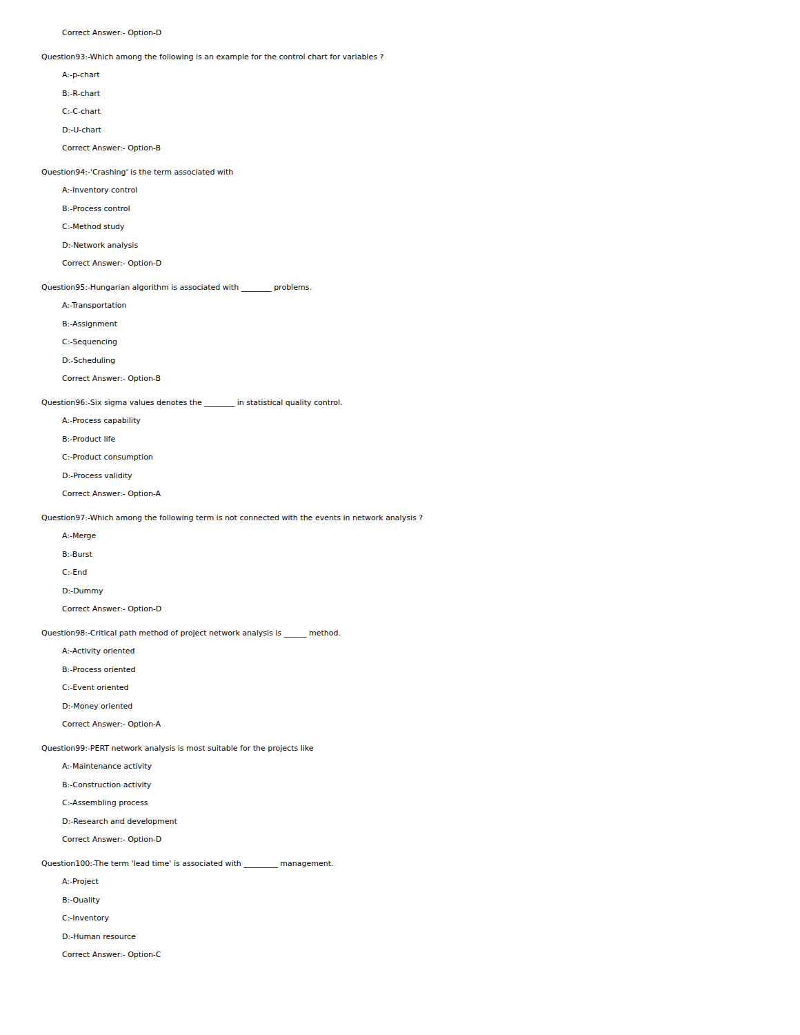Correct Answer:- Option-D
Question93:-Which among the following is an example for the control chart for variables ?
A:-p-chart
B:-R-chart
C:-C-chart
D:-U-chart
Correct Answer:- Option-B
Question94:-'Crashing' is the term associated with
A:-Inventory control
B:-Process control
C:-Method study
D:-Network analysis
Correct Answer:- Option-D
Question95:-Hungarian algorithm is associated with ________ problems.
A:-Transportation
B:-Assignment
C:-Sequencing
D:-Scheduling
Correct Answer:- Option-B
Question96:-Six sigma values denotes the ________ in statistical quality control.
A:-Process capability
B:-Product life
C:-Product consumption
D:-Process validity
Correct Answer:- Option-A
Question97:-Which among the following term is not connected with the events in network analysis ?
A:-Merge
B:-Burst
C:-End
D:-Dummy
Correct Answer:- Option-D
Question98:-Critical path method of project network analysis is ______ method.
A:-Activity oriented
B:-Process oriented
C:-Event oriented
D:-Money oriented
Correct Answer:- Option-A
Question99:-PERT network analysis is most suitable for the projects like
A:-Maintenance activity
B:-Construction activity
C:-Assembling process
D:-Research and development
Correct Answer:- Option-D
Question100:-The term 'lead time' is associated with _________ management.
A:-Project
B:-Quality
C:-Inventory
D:-Human resource
Correct Answer:- Option-C